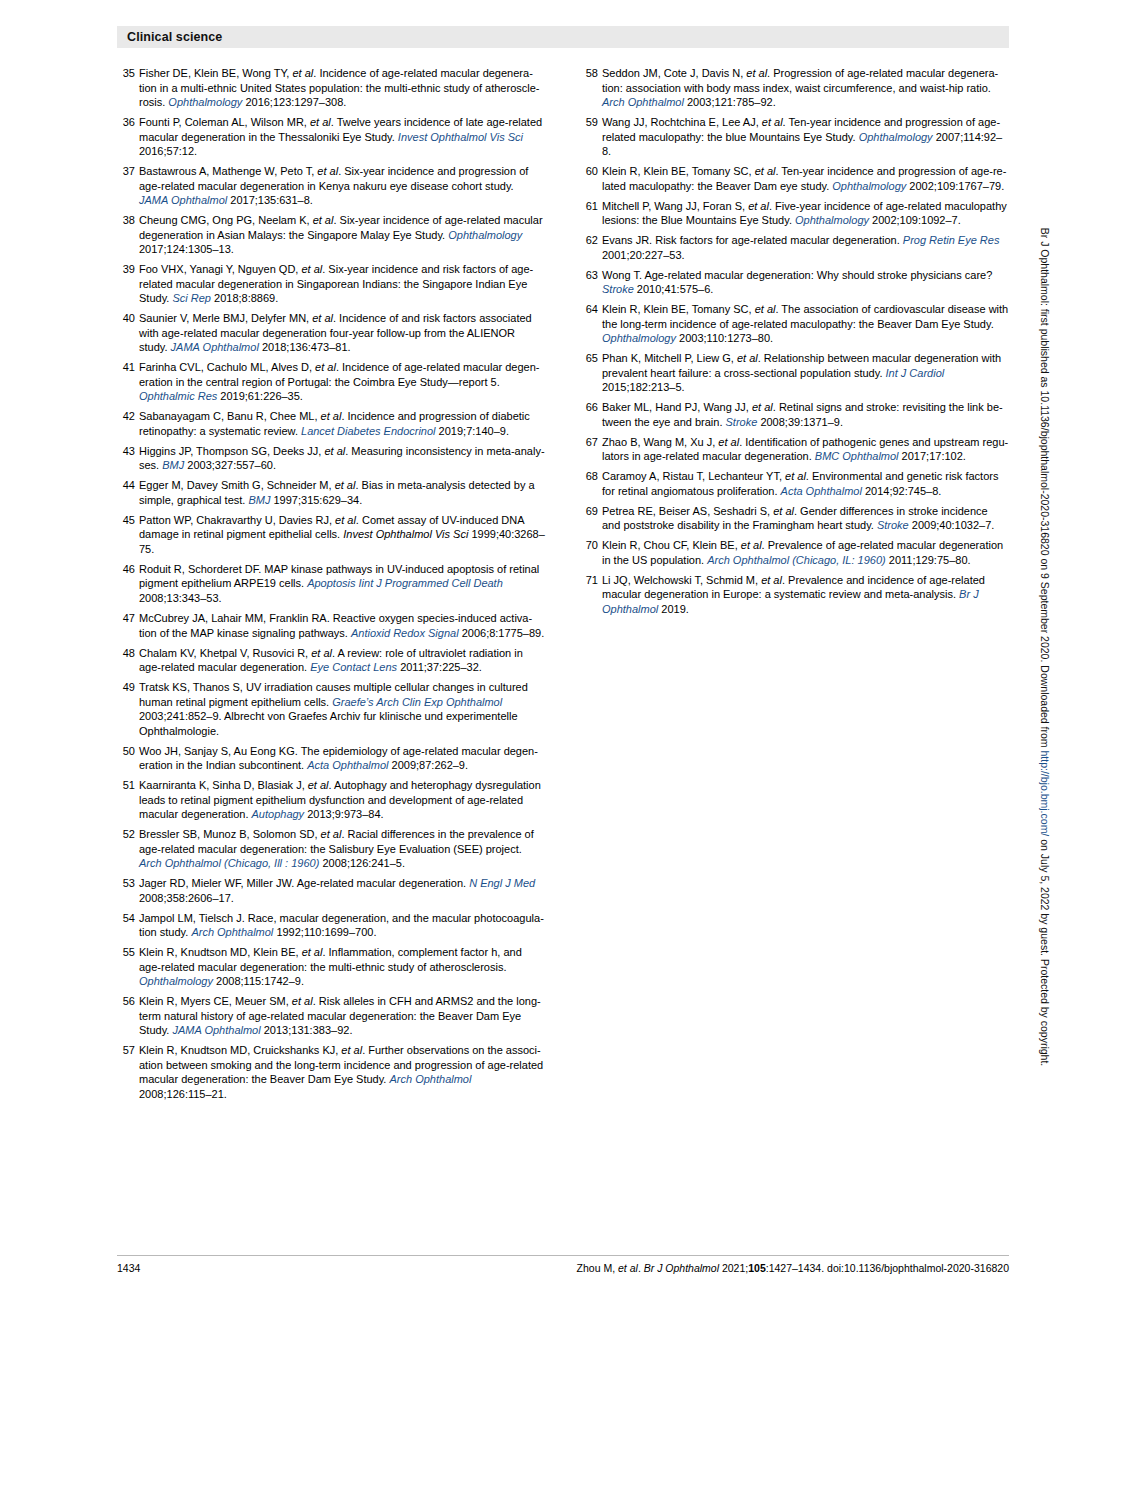Clinical science
35 Fisher DE, Klein BE, Wong TY, et al. Incidence of age-related macular degeneration in a multi-ethnic United States population: the multi-ethnic study of atherosclerosis. Ophthalmology 2016;123:1297–308.
36 Founti P, Coleman AL, Wilson MR, et al. Twelve years incidence of late age-related macular degeneration in the Thessaloniki Eye Study. Invest Ophthalmol Vis Sci 2016;57:12.
37 Bastawrous A, Mathenge W, Peto T, et al. Six-year incidence and progression of age-related macular degeneration in Kenya nakuru eye disease cohort study. JAMA Ophthalmol 2017;135:631–8.
38 Cheung CMG, Ong PG, Neelam K, et al. Six-year incidence of age-related macular degeneration in Asian Malays: the Singapore Malay Eye Study. Ophthalmology 2017;124:1305–13.
39 Foo VHX, Yanagi Y, Nguyen QD, et al. Six-year incidence and risk factors of age-related macular degeneration in Singaporean Indians: the Singapore Indian Eye Study. Sci Rep 2018;8:8869.
40 Saunier V, Merle BMJ, Delyfer MN, et al. Incidence of and risk factors associated with age-related macular degeneration four-year follow-up from the ALIENOR study. JAMA Ophthalmol 2018;136:473–81.
41 Farinha CVL, Cachulo ML, Alves D, et al. Incidence of age-related macular degeneration in the central region of Portugal: the Coimbra Eye Study—report 5. Ophthalmic Res 2019;61:226–35.
42 Sabanayagam C, Banu R, Chee ML, et al. Incidence and progression of diabetic retinopathy: a systematic review. Lancet Diabetes Endocrinol 2019;7:140–9.
43 Higgins JP, Thompson SG, Deeks JJ, et al. Measuring inconsistency in meta-analyses. BMJ 2003;327:557–60.
44 Egger M, Davey Smith G, Schneider M, et al. Bias in meta-analysis detected by a simple, graphical test. BMJ 1997;315:629–34.
45 Patton WP, Chakravarthy U, Davies RJ, et al. Comet assay of UV-induced DNA damage in retinal pigment epithelial cells. Invest Ophthalmol Vis Sci 1999;40:3268–75.
46 Roduit R, Schorderet DF. MAP kinase pathways in UV-induced apoptosis of retinal pigment epithelium ARPE19 cells. Apoptosis Iint J Programmed Cell Death 2008;13:343–53.
47 McCubrey JA, Lahair MM, Franklin RA. Reactive oxygen species-induced activation of the MAP kinase signaling pathways. Antioxid Redox Signal 2006;8:1775–89.
48 Chalam KV, Khetpal V, Rusovici R, et al. A review: role of ultraviolet radiation in age-related macular degeneration. Eye Contact Lens 2011;37:225–32.
49 Tratsk KS, Thanos S, UV irradiation causes multiple cellular changes in cultured human retinal pigment epithelium cells. Graefe’s Arch Clin Exp Ophthalmol 2003;241:852–9. Albrecht von Graefes Archiv fur klinische und experimentelle Ophthalmologie.
50 Woo JH, Sanjay S, Au Eong KG. The epidemiology of age-related macular degeneration in the Indian subcontinent. Acta Ophthalmol 2009;87:262–9.
51 Kaarniranta K, Sinha D, Blasiak J, et al. Autophagy and heterophagy dysregulation leads to retinal pigment epithelium dysfunction and development of age-related macular degeneration. Autophagy 2013;9:973–84.
52 Bressler SB, Munoz B, Solomon SD, et al. Racial differences in the prevalence of age-related macular degeneration: the Salisbury Eye Evaluation (SEE) project. Arch Ophthalmol (Chicago, Ill : 1960) 2008;126:241–5.
53 Jager RD, Mieler WF, Miller JW. Age-related macular degeneration. N Engl J Med 2008;358:2606–17.
54 Jampol LM, Tielsch J. Race, macular degeneration, and the macular photocoagulation study. Arch Ophthalmol 1992;110:1699–700.
55 Klein R, Knudtson MD, Klein BE, et al. Inflammation, complement factor h, and age-related macular degeneration: the multi-ethnic study of atherosclerosis. Ophthalmology 2008;115:1742–9.
56 Klein R, Myers CE, Meuer SM, et al. Risk alleles in CFH and ARMS2 and the long-term natural history of age-related macular degeneration: the Beaver Dam Eye Study. JAMA Ophthalmol 2013;131:383–92.
57 Klein R, Knudtson MD, Cruickshanks KJ, et al. Further observations on the association between smoking and the long-term incidence and progression of age-related macular degeneration: the Beaver Dam Eye Study. Arch Ophthalmol 2008;126:115–21.
58 Seddon JM, Cote J, Davis N, et al. Progression of age-related macular degeneration: association with body mass index, waist circumference, and waist-hip ratio. Arch Ophthalmol 2003;121:785–92.
59 Wang JJ, Rochtchina E, Lee AJ, et al. Ten-year incidence and progression of age-related maculopathy: the blue Mountains Eye Study. Ophthalmology 2007;114:92–8.
60 Klein R, Klein BE, Tomany SC, et al. Ten-year incidence and progression of age-related maculopathy: the Beaver Dam eye study. Ophthalmology 2002;109:1767–79.
61 Mitchell P, Wang JJ, Foran S, et al. Five-year incidence of age-related maculopathy lesions: the Blue Mountains Eye Study. Ophthalmology 2002;109:1092–7.
62 Evans JR. Risk factors for age-related macular degeneration. Prog Retin Eye Res 2001;20:227–53.
63 Wong T. Age-related macular degeneration: Why should stroke physicians care? Stroke 2010;41:575–6.
64 Klein R, Klein BE, Tomany SC, et al. The association of cardiovascular disease with the long-term incidence of age-related maculopathy: the Beaver Dam Eye Study. Ophthalmology 2003;110:1273–80.
65 Phan K, Mitchell P, Liew G, et al. Relationship between macular degeneration with prevalent heart failure: a cross-sectional population study. Int J Cardiol 2015;182:213–5.
66 Baker ML, Hand PJ, Wang JJ, et al. Retinal signs and stroke: revisiting the link between the eye and brain. Stroke 2008;39:1371–9.
67 Zhao B, Wang M, Xu J, et al. Identification of pathogenic genes and upstream regulators in age-related macular degeneration. BMC Ophthalmol 2017;17:102.
68 Caramoy A, Ristau T, Lechanteur YT, et al. Environmental and genetic risk factors for retinal angiomatous proliferation. Acta Ophthalmol 2014;92:745–8.
69 Petrea RE, Beiser AS, Seshadri S, et al. Gender differences in stroke incidence and poststroke disability in the Framingham heart study. Stroke 2009;40:1032–7.
70 Klein R, Chou CF, Klein BE, et al. Prevalence of age-related macular degeneration in the US population. Arch Ophthalmol (Chicago, IL: 1960) 2011;129:75–80.
71 Li JQ, Welchowski T, Schmid M, et al. Prevalence and incidence of age-related macular degeneration in Europe: a systematic review and meta-analysis. Br J Ophthalmol 2019.
1434
Zhou M, et al. Br J Ophthalmol 2021;105:1427–1434. doi:10.1136/bjophthalmol-2020-316820
Br J Ophthalmol: first published as 10.1136/bjophthalmol-2020-316820 on 9 September 2020. Downloaded from http://bjo.bmj.com/ on July 5, 2022 by guest. Protected by copyright.